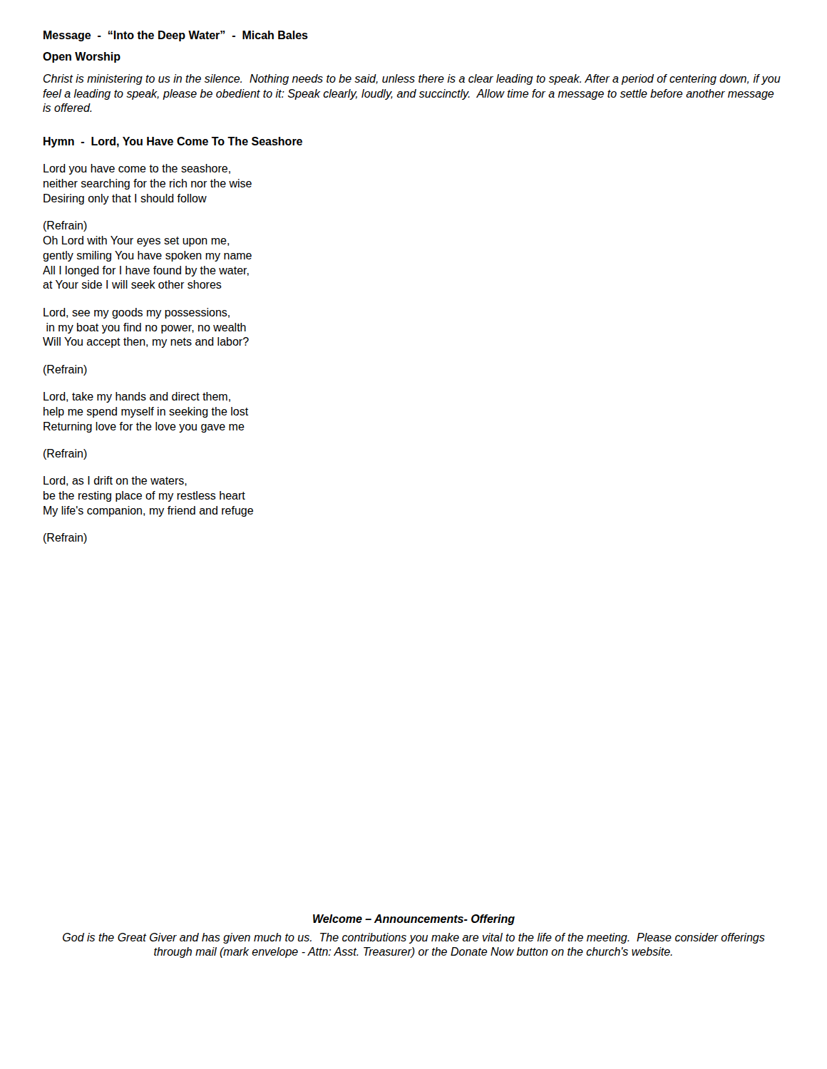Message - “Into the Deep Water” - Micah Bales
Open Worship
Christ is ministering to us in the silence. Nothing needs to be said, unless there is a clear leading to speak. After a period of centering down, if you feel a leading to speak, please be obedient to it: Speak clearly, loudly, and succinctly. Allow time for a message to settle before another message is offered.
Hymn - Lord, You Have Come To The Seashore
Lord you have come to the seashore,
neither searching for the rich nor the wise
Desiring only that I should follow
(Refrain)
Oh Lord with Your eyes set upon me,
gently smiling You have spoken my name
All I longed for I have found by the water,
at Your side I will seek other shores
Lord, see my goods my possessions,
in my boat you find no power, no wealth
Will You accept then, my nets and labor?
(Refrain)
Lord, take my hands and direct them,
help me spend myself in seeking the lost
Returning love for the love you gave me
(Refrain)
Lord, as I drift on the waters,
be the resting place of my restless heart
My life's companion, my friend and refuge
(Refrain)
Welcome – Announcements- Offering
God is the Great Giver and has given much to us. The contributions you make are vital to the life of the meeting. Please consider offerings through mail (mark envelope - Attn: Asst. Treasurer) or the Donate Now button on the church's website.